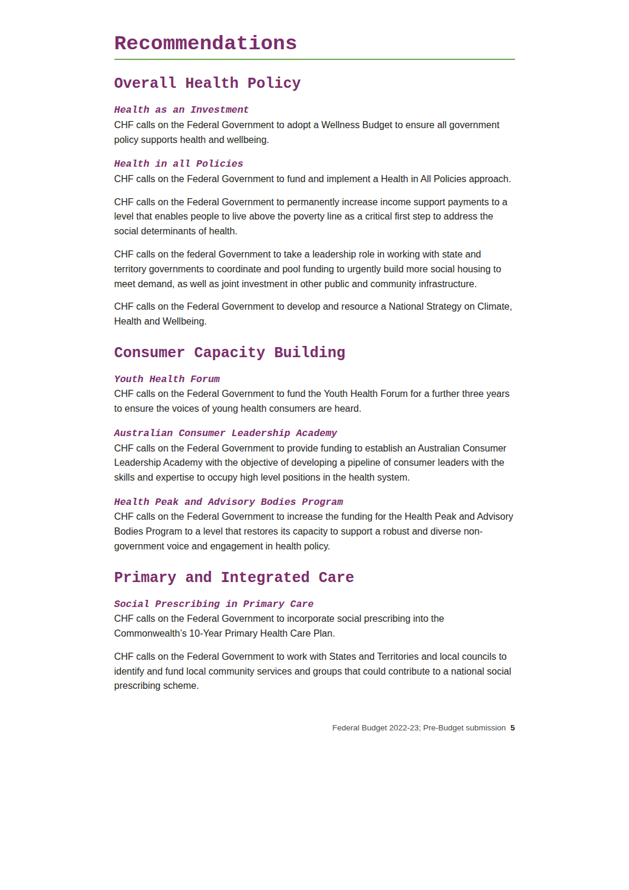Recommendations
Overall Health Policy
Health as an Investment
CHF calls on the Federal Government to adopt a Wellness Budget to ensure all government policy supports health and wellbeing.
Health in all Policies
CHF calls on the Federal Government to fund and implement a Health in All Policies approach.
CHF calls on the Federal Government to permanently increase income support payments to a level that enables people to live above the poverty line as a critical first step to address the social determinants of health.
CHF calls on the federal Government to take a leadership role in working with state and territory governments to coordinate and pool funding to urgently build more social housing to meet demand, as well as joint investment in other public and community infrastructure.
CHF calls on the Federal Government to develop and resource a National Strategy on Climate, Health and Wellbeing.
Consumer Capacity Building
Youth Health Forum
CHF calls on the Federal Government to fund the Youth Health Forum for a further three years to ensure the voices of young health consumers are heard.
Australian Consumer Leadership Academy
CHF calls on the Federal Government to provide funding to establish an Australian Consumer Leadership Academy with the objective of developing a pipeline of consumer leaders with the skills and expertise to occupy high level positions in the health system.
Health Peak and Advisory Bodies Program
CHF calls on the Federal Government to increase the funding for the Health Peak and Advisory Bodies Program to a level that restores its capacity to support a robust and diverse non-government voice and engagement in health policy.
Primary and Integrated Care
Social Prescribing in Primary Care
CHF calls on the Federal Government to incorporate social prescribing into the Commonwealth’s 10-Year Primary Health Care Plan.
CHF calls on the Federal Government to work with States and Territories and local councils to identify and fund local community services and groups that could contribute to a national social prescribing scheme.
Federal Budget 2022-23; Pre-Budget submission 5